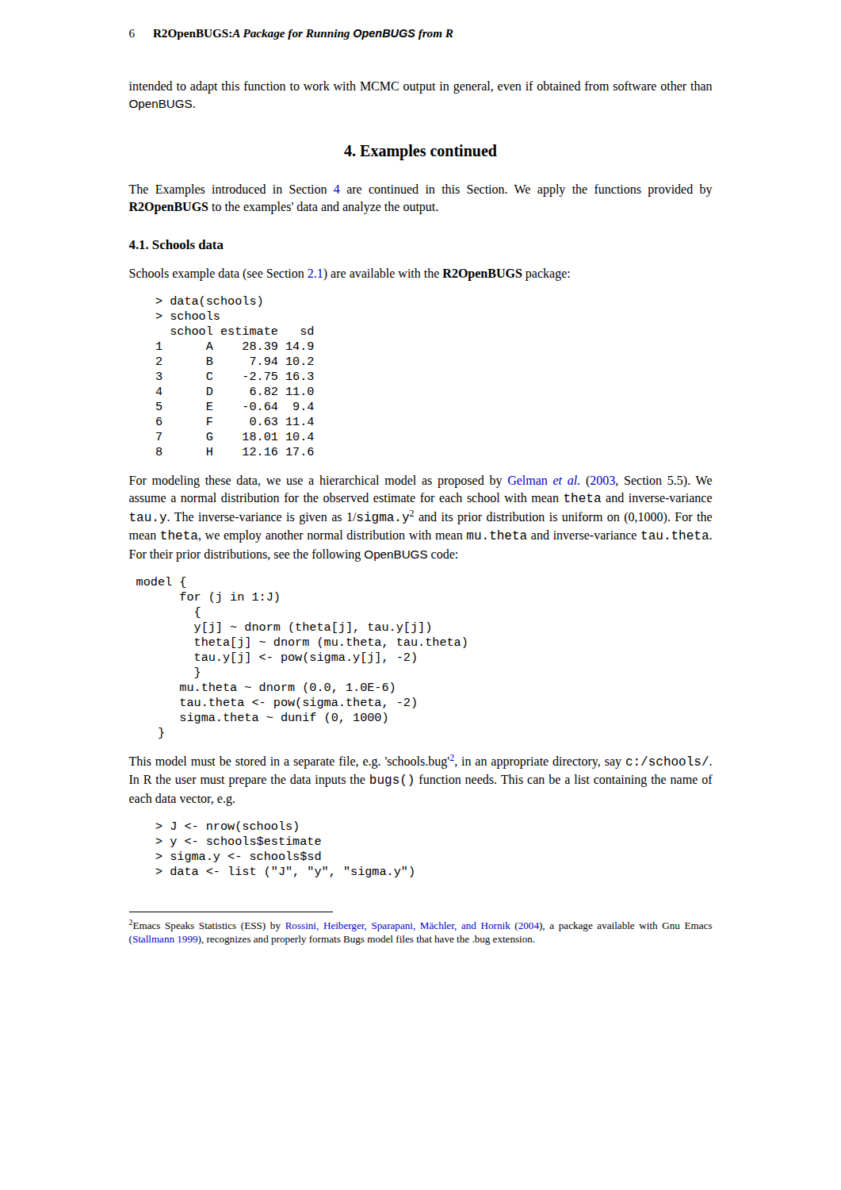6 R2OpenBUGS:A Package for Running OpenBUGS from R
intended to adapt this function to work with MCMC output in general, even if obtained from software other than OpenBUGS.
4. Examples continued
The Examples introduced in Section 4 are continued in this Section. We apply the functions provided by R2OpenBUGS to the examples' data and analyze the output.
4.1. Schools data
Schools example data (see Section 2.1) are available with the R2OpenBUGS package:
> data(schools)
> schools
  school estimate   sd
1      A    28.39 14.9
2      B     7.94 10.2
3      C    -2.75 16.3
4      D     6.82 11.0
5      E    -0.64  9.4
6      F     0.63 11.4
7      G    18.01 10.4
8      H    12.16 17.6
For modeling these data, we use a hierarchical model as proposed by Gelman et al. (2003, Section 5.5). We assume a normal distribution for the observed estimate for each school with mean theta and inverse-variance tau.y. The inverse-variance is given as 1/sigma.y2 and its prior distribution is uniform on (0,1000). For the mean theta, we employ another normal distribution with mean mu.theta and inverse-variance tau.theta. For their prior distributions, see the following OpenBUGS code:
model {
      for (j in 1:J)
        {
        y[j] ~ dnorm (theta[j], tau.y[j])
        theta[j] ~ dnorm (mu.theta, tau.theta)
        tau.y[j] <- pow(sigma.y[j], -2)
        }
      mu.theta ~ dnorm (0.0, 1.0E-6)
      tau.theta <- pow(sigma.theta, -2)
      sigma.theta ~ dunif (0, 1000)
   }
This model must be stored in a separate file, e.g. 'schools.bug'2, in an appropriate directory, say c:/schools/. In R the user must prepare the data inputs the bugs() function needs. This can be a list containing the name of each data vector, e.g.
> J <- nrow(schools)
> y <- schools$estimate
> sigma.y <- schools$sd
> data <- list ("J", "y", "sigma.y")
2Emacs Speaks Statistics (ESS) by Rossini, Heiberger, Sparapani, Mächler, and Hornik (2004), a package available with Gnu Emacs (Stallmann 1999), recognizes and properly formats Bugs model files that have the .bug extension.